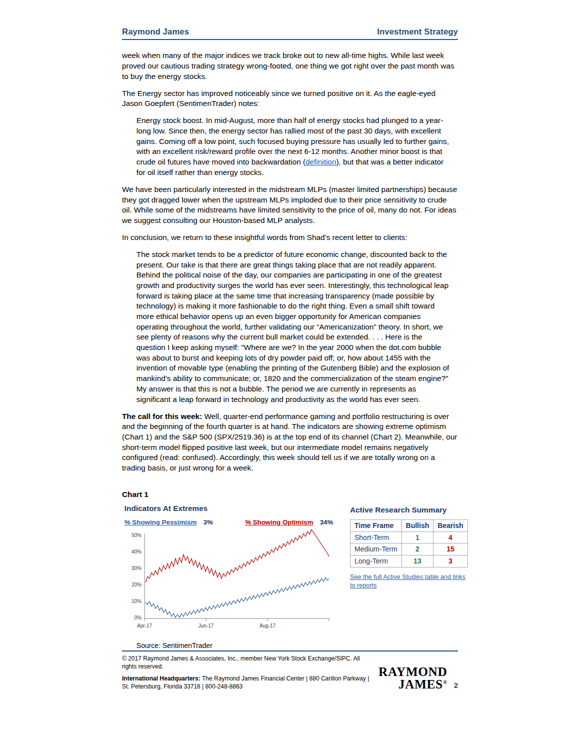Raymond James
Investment Strategy
week when many of the major indices we track broke out to new all-time highs. While last week proved our cautious trading strategy wrong-footed, one thing we got right over the past month was to buy the energy stocks.
The Energy sector has improved noticeably since we turned positive on it. As the eagle-eyed Jason Goepfert (SentimenTrader) notes:
Energy stock boost. In mid-August, more than half of energy stocks had plunged to a year-long low. Since then, the energy sector has rallied most of the past 30 days, with excellent gains. Coming off a low point, such focused buying pressure has usually led to further gains, with an excellent risk/reward profile over the next 6-12 months. Another minor boost is that crude oil futures have moved into backwardation (definition), but that was a better indicator for oil itself rather than energy stocks.
We have been particularly interested in the midstream MLPs (master limited partnerships) because they got dragged lower when the upstream MLPs imploded due to their price sensitivity to crude oil. While some of the midstreams have limited sensitivity to the price of oil, many do not. For ideas we suggest consulting our Houston-based MLP analysts.
In conclusion, we return to these insightful words from Shad’s recent letter to clients:
The stock market tends to be a predictor of future economic change, discounted back to the present. Our take is that there are great things taking place that are not readily apparent. Behind the political noise of the day, our companies are participating in one of the greatest growth and productivity surges the world has ever seen. Interestingly, this technological leap forward is taking place at the same time that increasing transparency (made possible by technology) is making it more fashionable to do the right thing. Even a small shift toward more ethical behavior opens up an even bigger opportunity for American companies operating throughout the world, further validating our “Americanization” theory. In short, we see plenty of reasons why the current bull market could be extended. . . . Here is the question I keep asking myself: "Where are we? In the year 2000 when the dot.com bubble was about to burst and keeping lots of dry powder paid off; or, how about 1455 with the invention of movable type (enabling the printing of the Gutenberg Bible) and the explosion of mankind’s ability to communicate; or, 1820 and the commercialization of the steam engine?" My answer is that this is not a bubble. The period we are currently in represents as significant a leap forward in technology and productivity as the world has ever seen.
The call for this week: Well, quarter-end performance gaming and portfolio restructuring is over and the beginning of the fourth quarter is at hand. The indicators are showing extreme optimism (Chart 1) and the S&P 500 (SPX/2519.36) is at the top end of its channel (Chart 2). Meanwhile, our short-term model flipped positive last week, but our intermediate model remains negatively configured (read: confused). Accordingly, this week should tell us if we are totally wrong on a trading basis, or just wrong for a week.
Chart 1
Indicators At Extremes
% Showing Pessimism 3% % Showing Optimism 34%
50% 40% 30% 20% 10% 0% Apr-17 Jun-17 Aug-17
Active Research Summary
| Time Frame | Bullish | Bearish |
| --- | --- | --- |
| Short-Term | 1 | 4 |
| Medium-Term | 2 | 15 |
| Long-Term | 13 | 3 |
See the full Active Studies table and links to reports
Source: SentimenTrader
© 2017 Raymond James & Associates, Inc., member New York Stock Exchange/SIPC. All rights reserved.
International Headquarters: The Raymond James Financial Center | 880 Carillon Parkway | St. Petersburg, Florida 33716 | 800-248-8863
RAYMOND JAMES®
2